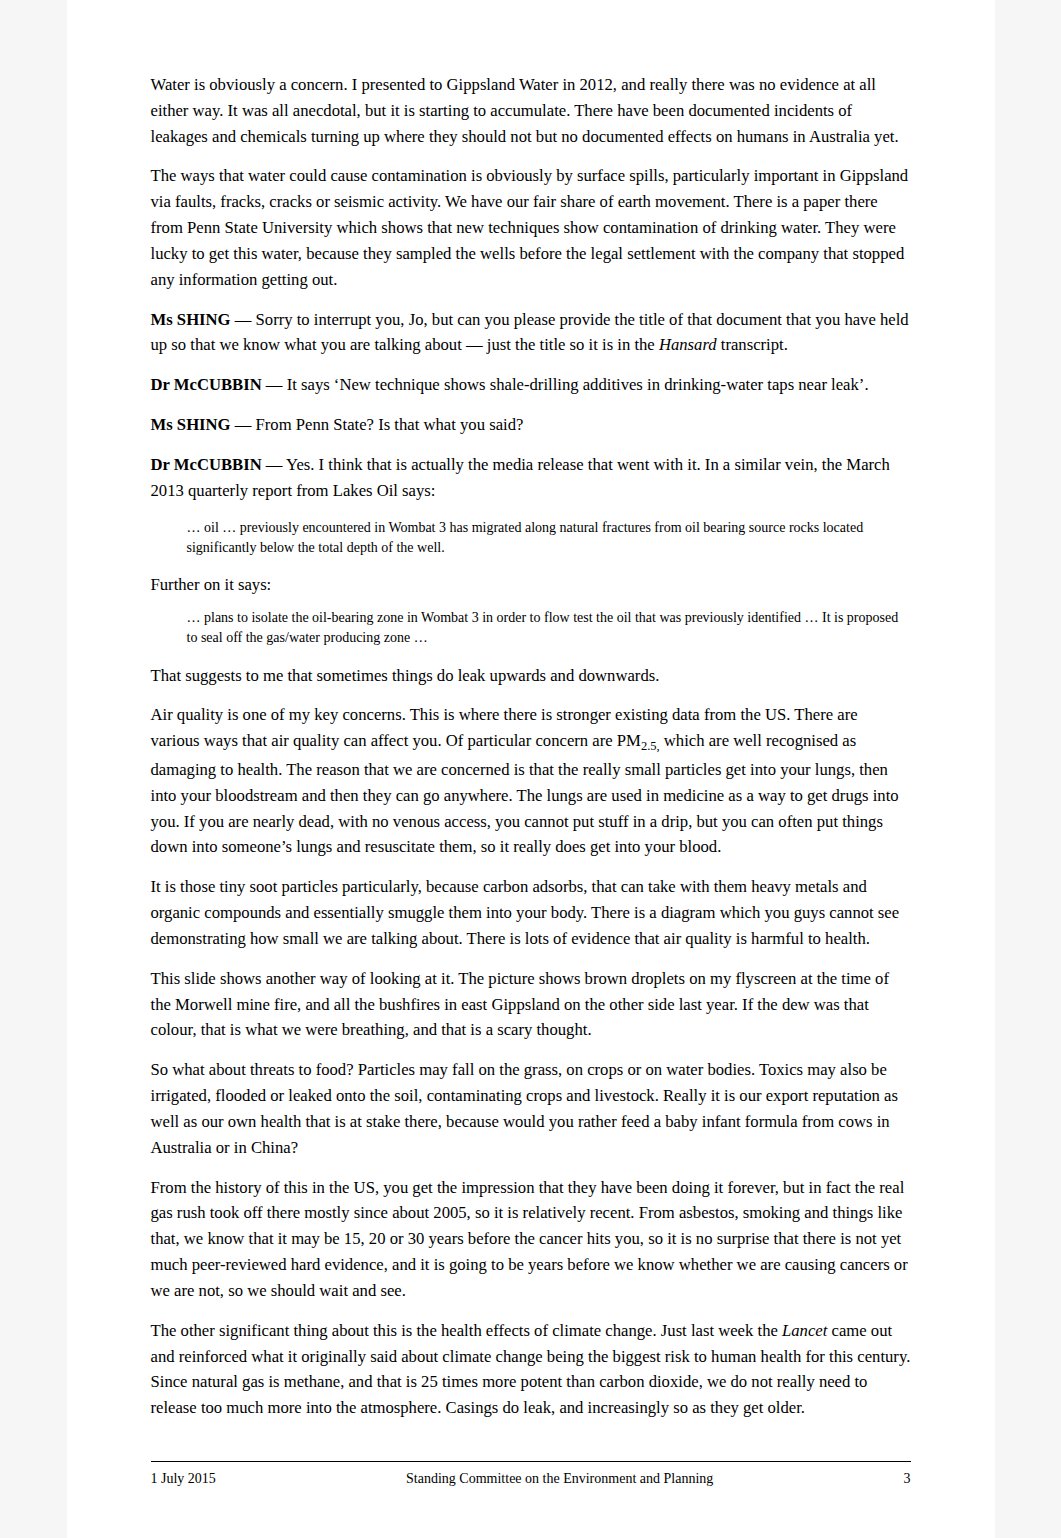Water is obviously a concern. I presented to Gippsland Water in 2012, and really there was no evidence at all either way. It was all anecdotal, but it is starting to accumulate. There have been documented incidents of leakages and chemicals turning up where they should not but no documented effects on humans in Australia yet.
The ways that water could cause contamination is obviously by surface spills, particularly important in Gippsland via faults, fracks, cracks or seismic activity. We have our fair share of earth movement. There is a paper there from Penn State University which shows that new techniques show contamination of drinking water. They were lucky to get this water, because they sampled the wells before the legal settlement with the company that stopped any information getting out.
Ms SHING — Sorry to interrupt you, Jo, but can you please provide the title of that document that you have held up so that we know what you are talking about — just the title so it is in the Hansard transcript.
Dr McCUBBIN — It says ‘New technique shows shale-drilling additives in drinking-water taps near leak’.
Ms SHING — From Penn State? Is that what you said?
Dr McCUBBIN — Yes. I think that is actually the media release that went with it. In a similar vein, the March 2013 quarterly report from Lakes Oil says:
… oil … previously encountered in Wombat 3 has migrated along natural fractures from oil bearing source rocks located significantly below the total depth of the well.
Further on it says:
… plans to isolate the oil-bearing zone in Wombat 3 in order to flow test the oil that was previously identified … It is proposed to seal off the gas/water producing zone …
That suggests to me that sometimes things do leak upwards and downwards.
Air quality is one of my key concerns. This is where there is stronger existing data from the US. There are various ways that air quality can affect you. Of particular concern are PM2.5, which are well recognised as damaging to health. The reason that we are concerned is that the really small particles get into your lungs, then into your bloodstream and then they can go anywhere. The lungs are used in medicine as a way to get drugs into you. If you are nearly dead, with no venous access, you cannot put stuff in a drip, but you can often put things down into someone’s lungs and resuscitate them, so it really does get into your blood.
It is those tiny soot particles particularly, because carbon adsorbs, that can take with them heavy metals and organic compounds and essentially smuggle them into your body. There is a diagram which you guys cannot see demonstrating how small we are talking about. There is lots of evidence that air quality is harmful to health.
This slide shows another way of looking at it. The picture shows brown droplets on my flyscreen at the time of the Morwell mine fire, and all the bushfires in east Gippsland on the other side last year. If the dew was that colour, that is what we were breathing, and that is a scary thought.
So what about threats to food? Particles may fall on the grass, on crops or on water bodies. Toxics may also be irrigated, flooded or leaked onto the soil, contaminating crops and livestock. Really it is our export reputation as well as our own health that is at stake there, because would you rather feed a baby infant formula from cows in Australia or in China?
From the history of this in the US, you get the impression that they have been doing it forever, but in fact the real gas rush took off there mostly since about 2005, so it is relatively recent. From asbestos, smoking and things like that, we know that it may be 15, 20 or 30 years before the cancer hits you, so it is no surprise that there is not yet much peer-reviewed hard evidence, and it is going to be years before we know whether we are causing cancers or we are not, so we should wait and see.
The other significant thing about this is the health effects of climate change. Just last week the Lancet came out and reinforced what it originally said about climate change being the biggest risk to human health for this century. Since natural gas is methane, and that is 25 times more potent than carbon dioxide, we do not really need to release too much more into the atmosphere. Casings do leak, and increasingly so as they get older.
1 July 2015 Standing Committee on the Environment and Planning 3